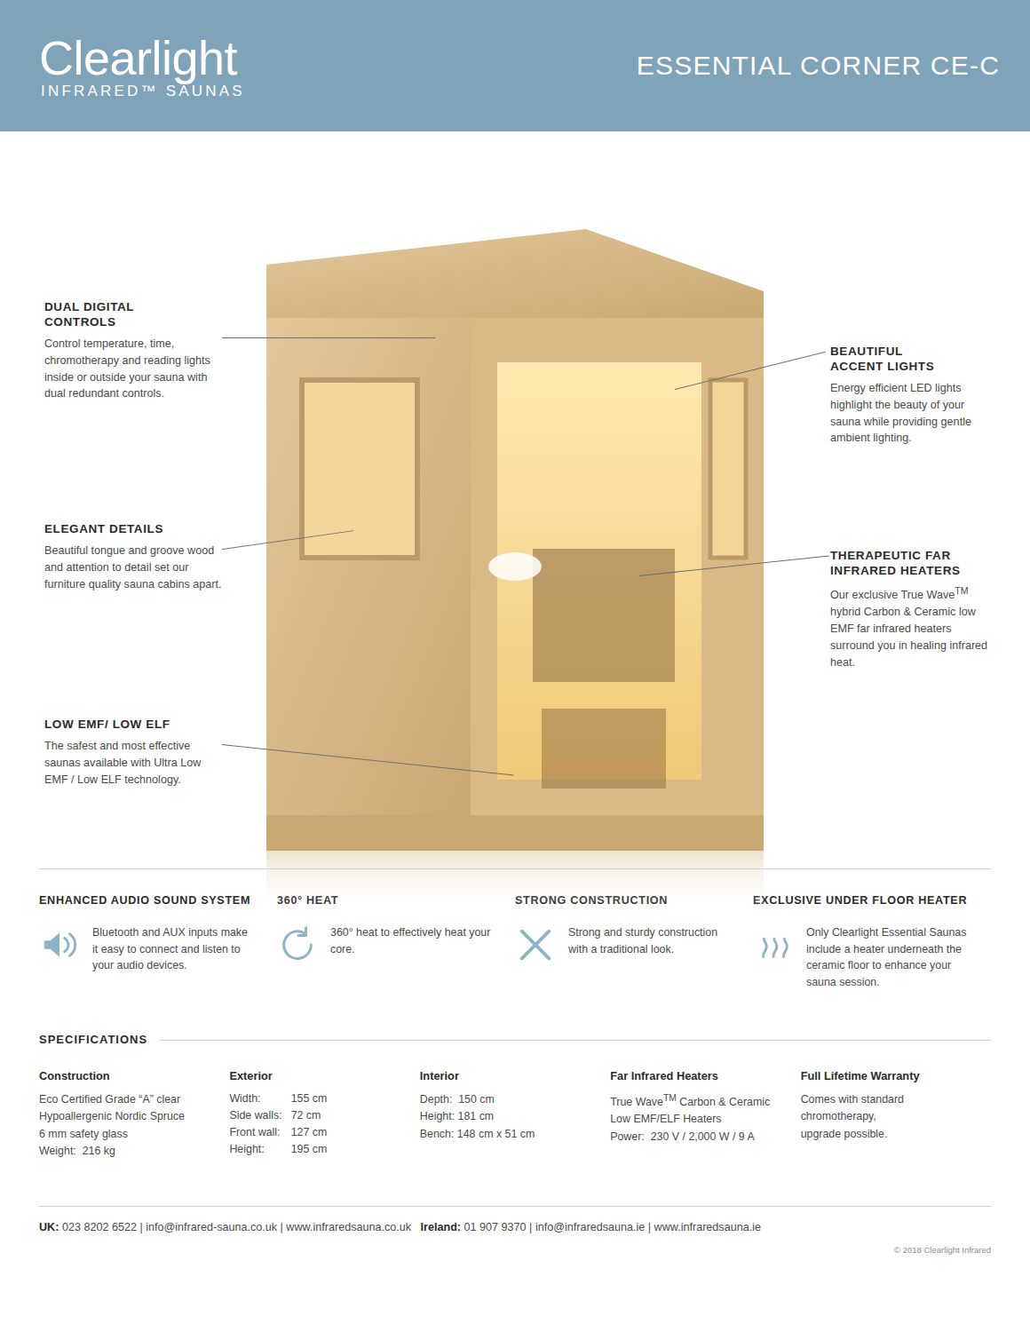Clearlight INFRARED™ SAUNAS
ESSENTIAL CORNER CE-C
DUAL DIGITAL
CONTROLS
Control temperature, time, chromotherapy and reading lights inside or outside your sauna with dual redundant controls.
ELEGANT DETAILS
Beautiful tongue and groove wood and attention to detail set our furniture quality sauna cabins apart.
LOW EMF/ LOW ELF
The safest and most effective saunas available with Ultra Low EMF / Low ELF technology.
BEAUTIFUL
ACCENT LIGHTS
Energy efficient LED lights highlight the beauty of your sauna while providing gentle ambient lighting.
THERAPEUTIC FAR
INFRARED HEATERS
Our exclusive True WaveTM hybrid Carbon & Ceramic low EMF far infrared heaters surround you in healing infrared heat.
ENHANCED AUDIO SOUND SYSTEM
Bluetooth and AUX inputs make it easy to connect and listen to your audio devices.
360° HEAT
360° heat to effectively heat your core.
STRONG CONSTRUCTION
Strong and sturdy construction with a traditional look.
EXCLUSIVE UNDER FLOOR HEATER
Only Clearlight Essential Saunas include a heater underneath the ceramic floor to enhance your sauna session.
SPECIFICATIONS
Construction
Eco Certified Grade “A” clear
Hypoallergenic Nordic Spruce
6 mm safety glass
Weight: 216 kg
Exterior
| Width: | 155 cm |
| Side walls: | 72 cm |
| Front wall: | 127 cm |
| Height: | 195 cm |
Interior
Depth: 150 cm
Height: 181 cm
Bench: 148 cm x 51 cm
Far Infrared Heaters
True WaveTM Carbon & Ceramic
Low EMF/ELF Heaters
Power: 230 V / 2,000 W / 9 A
Full Lifetime Warranty
Comes with standard
chromotherapy,
upgrade possible.
UK: 023 8202 6522 | info@infrared-sauna.co.uk | www.infraredsauna.co.uk Ireland: 01 907 9370 | info@infraredsauna.ie | www.infraredsauna.ie
© 2018 Clearlight Infrared